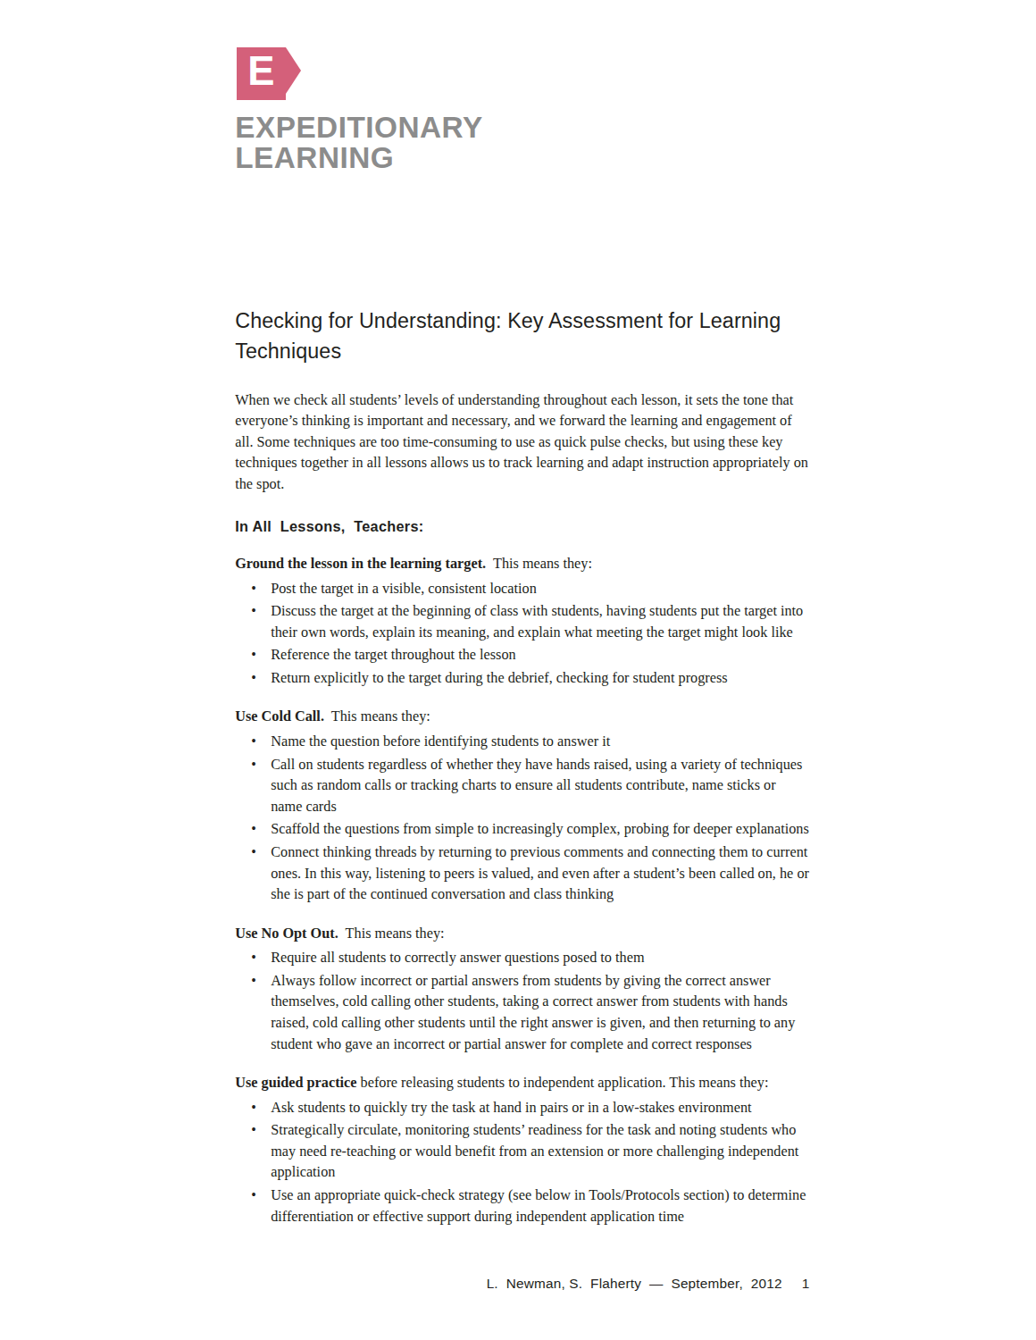E
Expeditionary
Learning
Checking for Understanding: Key Assessment for Learning Techniques
When we check all students’ levels of understanding throughout each lesson, it sets the tone that everyone’s thinking is important and necessary, and we forward the learning and engagement of all. Some techniques are too time-consuming to use as quick pulse checks, but using these key techniques together in all lessons allows us to track learning and adapt instruction appropriately on the spot.
In All Lessons, Teachers:
Ground the lesson in the learning target. This means they:
Post the target in a visible, consistent location
Discuss the target at the beginning of class with students, having students put the target into their own words, explain its meaning, and explain what meeting the target might look like
Reference the target throughout the lesson
Return explicitly to the target during the debrief, checking for student progress
Use Cold Call. This means they:
Name the question before identifying students to answer it
Call on students regardless of whether they have hands raised, using a variety of techniques such as random calls or tracking charts to ensure all students contribute, name sticks or name cards
Scaffold the questions from simple to increasingly complex, probing for deeper explanations
Connect thinking threads by returning to previous comments and connecting them to current ones. In this way, listening to peers is valued, and even after a student’s been called on, he or she is part of the continued conversation and class thinking
Use No Opt Out. This means they:
Require all students to correctly answer questions posed to them
Always follow incorrect or partial answers from students by giving the correct answer themselves, cold calling other students, taking a correct answer from students with hands raised, cold calling other students until the right answer is given, and then returning to any student who gave an incorrect or partial answer for complete and correct responses
Use guided practice before releasing students to independent application. This means they:
Ask students to quickly try the task at hand in pairs or in a low-stakes environment
Strategically circulate, monitoring students’ readiness for the task and noting students who may need re-teaching or would benefit from an extension or more challenging independent application
Use an appropriate quick-check strategy (see below in Tools/Protocols section) to determine differentiation or effective support during independent application time
L. Newman, S. Flaherty — September, 20121